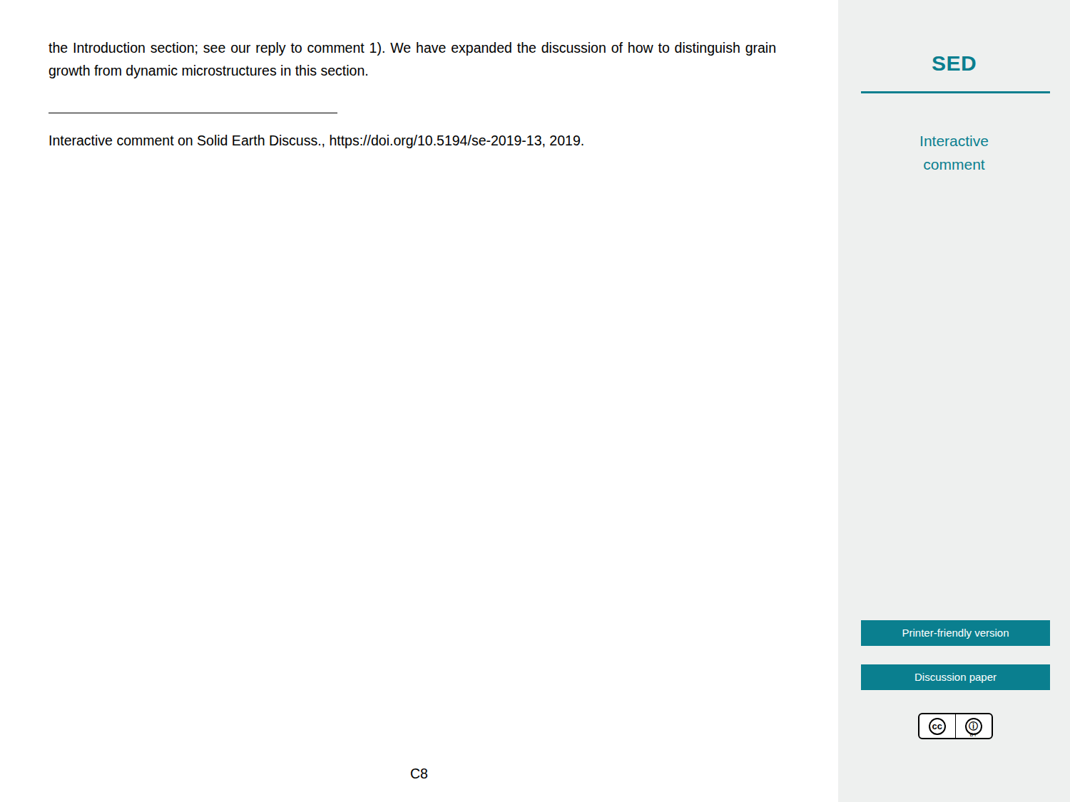the Introduction section; see our reply to comment 1). We have expanded the discussion of how to distinguish grain growth from dynamic microstructures in this section.
Interactive comment on Solid Earth Discuss., https://doi.org/10.5194/se-2019-13, 2019.
C8
SED
Interactive
comment
Printer-friendly version Discussion paper
cc
ⓘ
BY